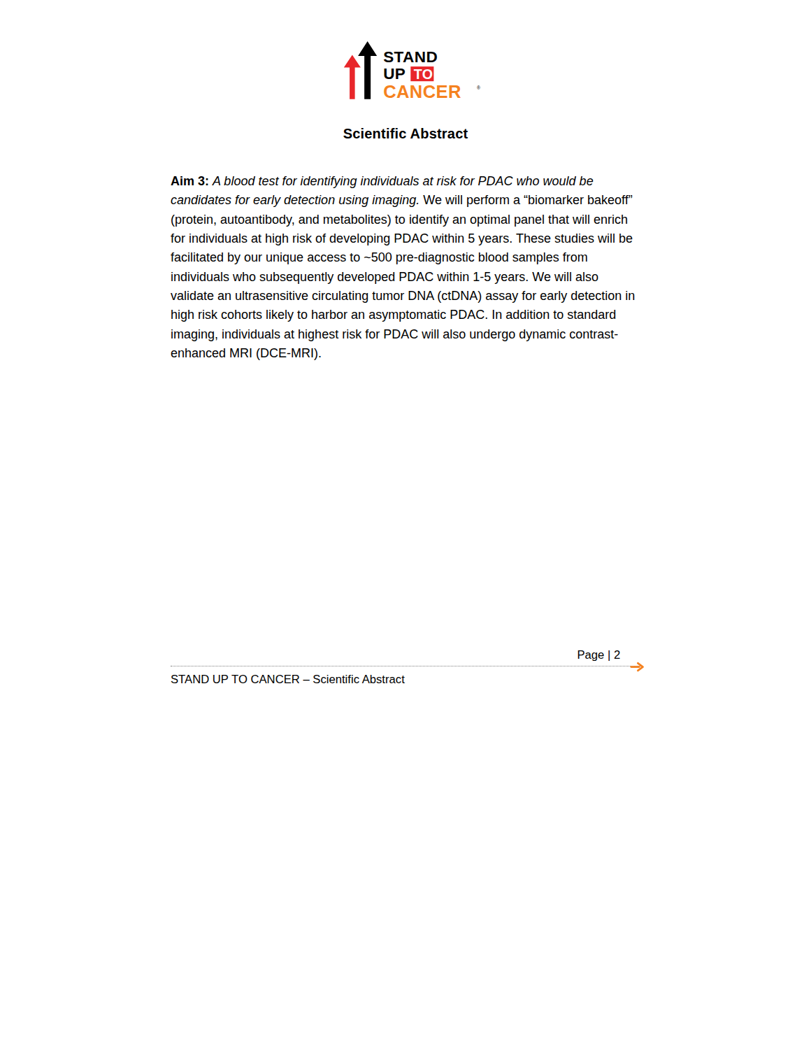STAND UP TO CANCER ®
Scientific Abstract
Aim 3: A blood test for identifying individuals at risk for PDAC who would be candidates for early detection using imaging. We will perform a “biomarker bakeoff” (protein, autoantibody, and metabolites) to identify an optimal panel that will enrich for individuals at high risk of developing PDAC within 5 years. These studies will be facilitated by our unique access to ~500 pre-diagnostic blood samples from individuals who subsequently developed PDAC within 1-5 years. We will also validate an ultrasensitive circulating tumor DNA (ctDNA) assay for early detection in high risk cohorts likely to harbor an asymptomatic PDAC. In addition to standard imaging, individuals at highest risk for PDAC will also undergo dynamic contrast-enhanced MRI (DCE-MRI).
Page | 2
STAND UP TO CANCER – Scientific Abstract